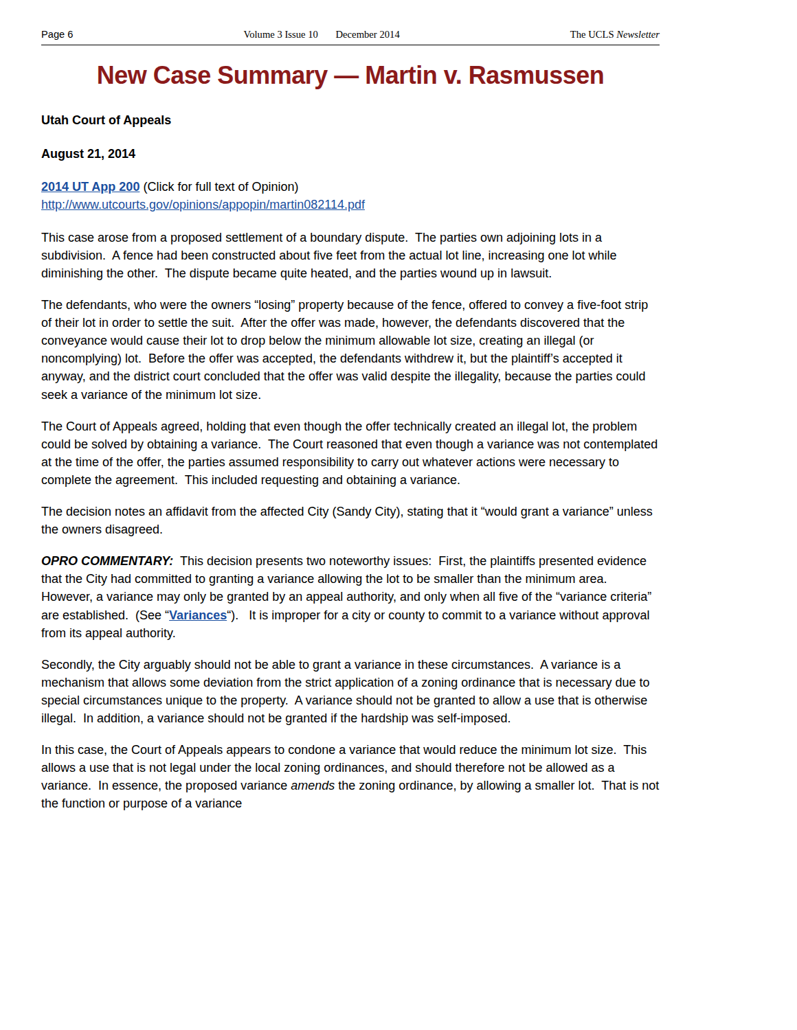Page 6
Volume 3 Issue 10 December 2014
The UCLS Newsletter
New Case Summary — Martin v. Rasmussen
Utah Court of Appeals
August 21, 2014
2014 UT App 200 (Click for full text of Opinion)
http://www.utcourts.gov/opinions/appopin/martin082114.pdf
This case arose from a proposed settlement of a boundary dispute. The parties own adjoining lots in a subdivision. A fence had been constructed about five feet from the actual lot line, increasing one lot while diminishing the other. The dispute became quite heated, and the parties wound up in lawsuit.
The defendants, who were the owners “losing” property because of the fence, offered to convey a five-foot strip of their lot in order to settle the suit. After the offer was made, however, the defendants discovered that the conveyance would cause their lot to drop below the minimum allowable lot size, creating an illegal (or noncomplying) lot. Before the offer was accepted, the defendants withdrew it, but the plaintiff’s accepted it anyway, and the district court concluded that the offer was valid despite the illegality, because the parties could seek a variance of the minimum lot size.
The Court of Appeals agreed, holding that even though the offer technically created an illegal lot, the problem could be solved by obtaining a variance. The Court reasoned that even though a variance was not contemplated at the time of the offer, the parties assumed responsibility to carry out whatever actions were necessary to complete the agreement. This included requesting and obtaining a variance.
The decision notes an affidavit from the affected City (Sandy City), stating that it “would grant a variance” unless the owners disagreed.
OPRO COMMENTARY: This decision presents two noteworthy issues: First, the plaintiffs presented evidence that the City had committed to granting a variance allowing the lot to be smaller than the minimum area. However, a variance may only be granted by an appeal authority, and only when all five of the “variance criteria” are established. (See “Variances“). It is improper for a city or county to commit to a variance without approval from its appeal authority.
Secondly, the City arguably should not be able to grant a variance in these circumstances. A variance is a mechanism that allows some deviation from the strict application of a zoning ordinance that is necessary due to special circumstances unique to the property. A variance should not be granted to allow a use that is otherwise illegal. In addition, a variance should not be granted if the hardship was self-imposed.
In this case, the Court of Appeals appears to condone a variance that would reduce the minimum lot size. This allows a use that is not legal under the local zoning ordinances, and should therefore not be allowed as a variance. In essence, the proposed variance amends the zoning ordinance, by allowing a smaller lot. That is not the function or purpose of a variance